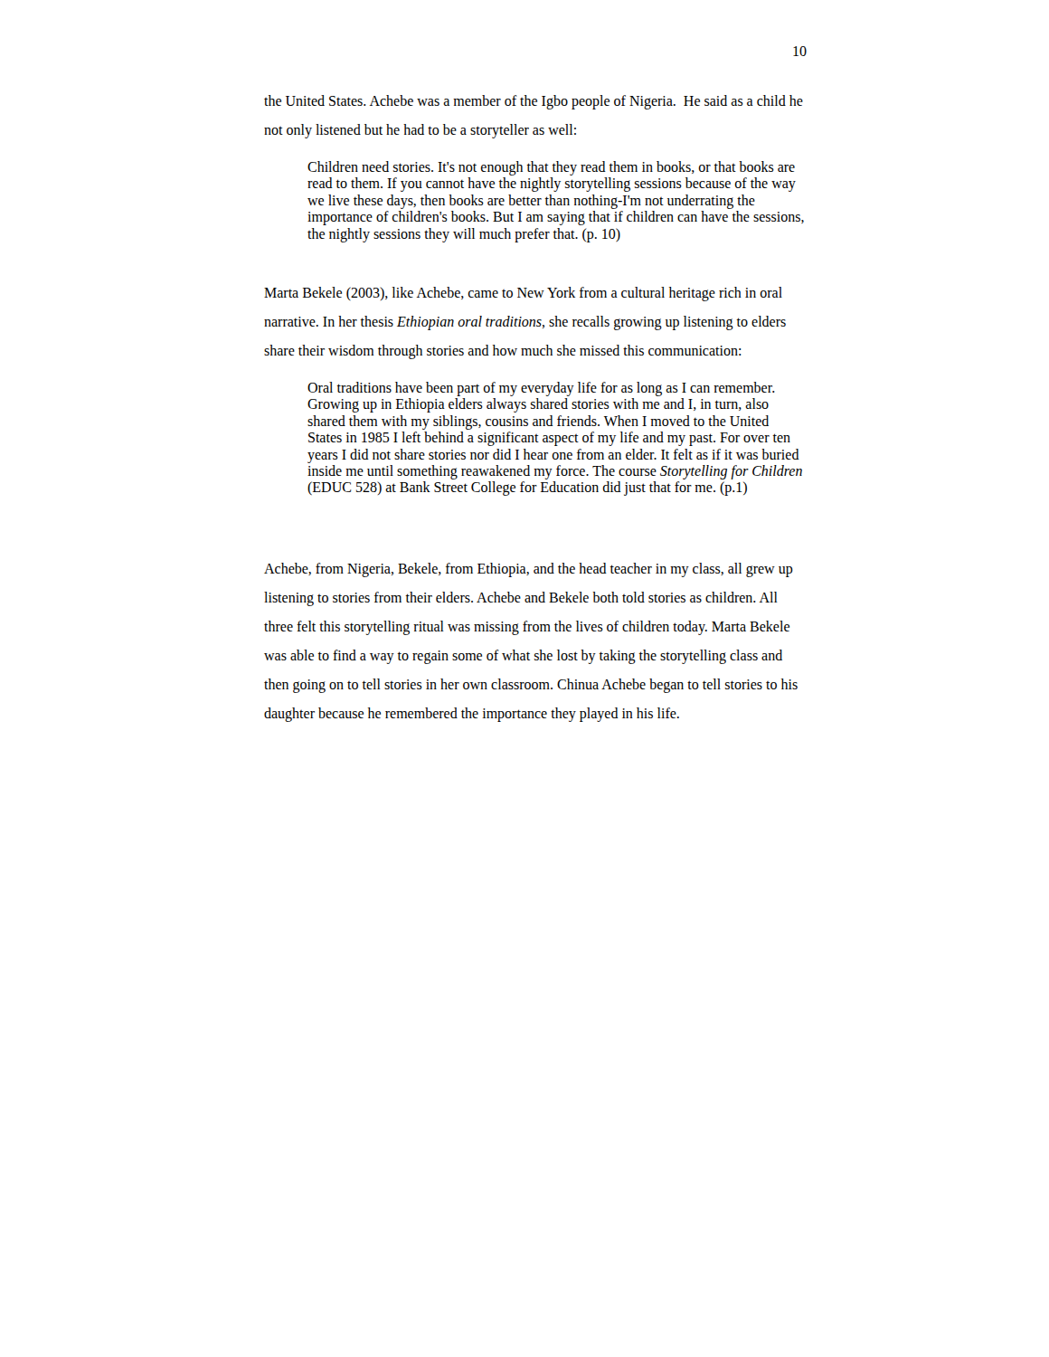10
the United States. Achebe was a member of the Igbo people of Nigeria. He said as a child he not only listened but he had to be a storyteller as well:
Children need stories. It's not enough that they read them in books, or that books are read to them. If you cannot have the nightly storytelling sessions because of the way we live these days, then books are better than nothing-I'm not underrating the importance of children's books. But I am saying that if children can have the sessions, the nightly sessions they will much prefer that. (p. 10)
Marta Bekele (2003), like Achebe, came to New York from a cultural heritage rich in oral narrative. In her thesis Ethiopian oral traditions, she recalls growing up listening to elders share their wisdom through stories and how much she missed this communication:
Oral traditions have been part of my everyday life for as long as I can remember. Growing up in Ethiopia elders always shared stories with me and I, in turn, also shared them with my siblings, cousins and friends. When I moved to the United States in 1985 I left behind a significant aspect of my life and my past. For over ten years I did not share stories nor did I hear one from an elder. It felt as if it was buried inside me until something reawakened my force. The course Storytelling for Children (EDUC 528) at Bank Street College for Education did just that for me. (p.1)
Achebe, from Nigeria, Bekele, from Ethiopia, and the head teacher in my class, all grew up listening to stories from their elders. Achebe and Bekele both told stories as children. All three felt this storytelling ritual was missing from the lives of children today. Marta Bekele was able to find a way to regain some of what she lost by taking the storytelling class and then going on to tell stories in her own classroom. Chinua Achebe began to tell stories to his daughter because he remembered the importance they played in his life.